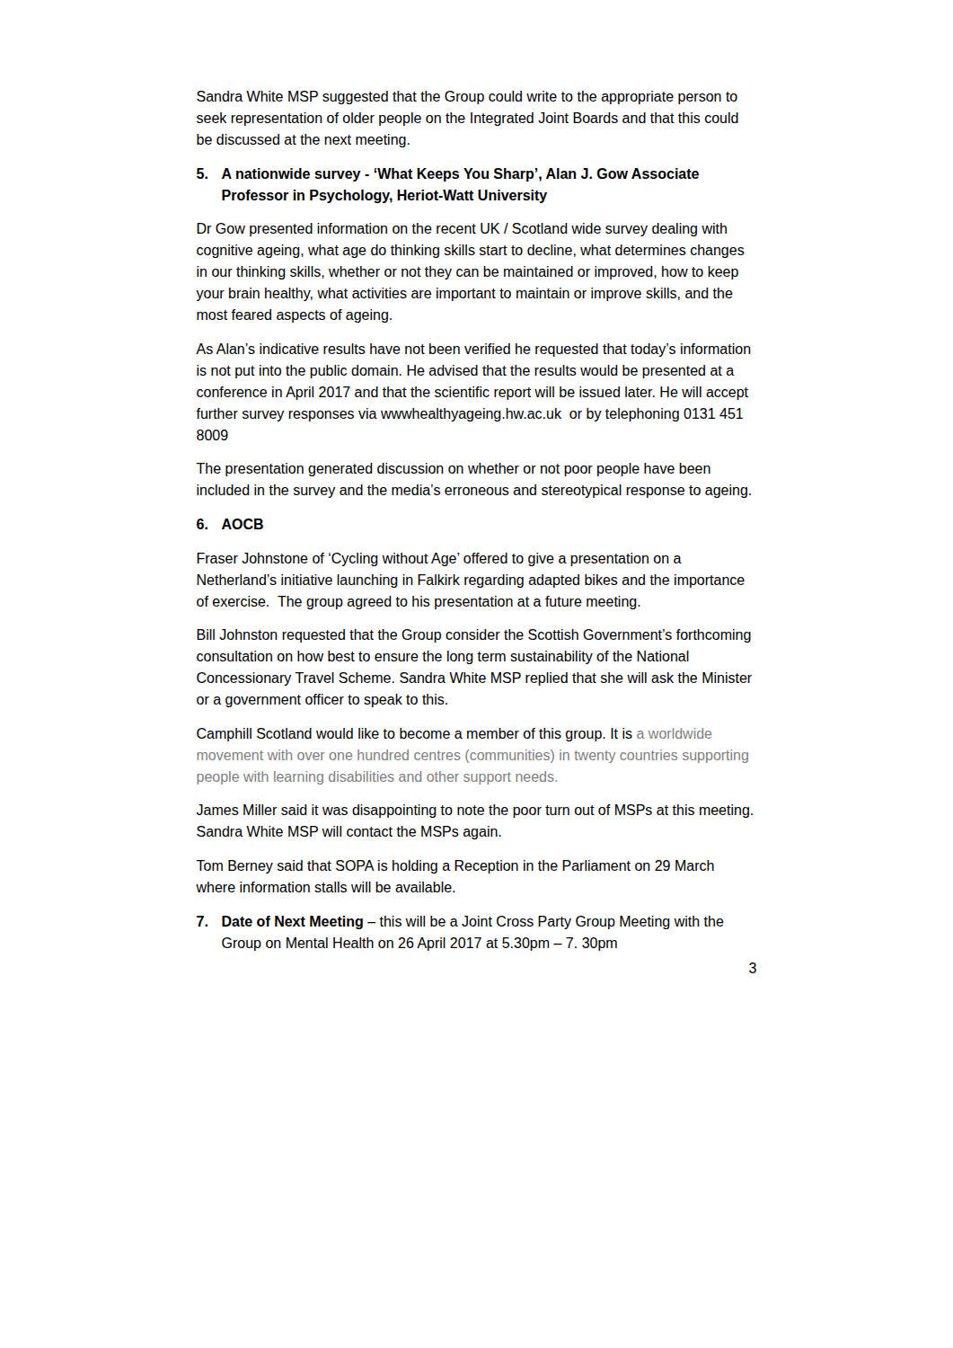Sandra White MSP suggested that the Group could write to the appropriate person to seek representation of older people on the Integrated Joint Boards and that this could be discussed at the next meeting.
5. A nationwide survey - ‘What Keeps You Sharp’, Alan J. Gow Associate Professor in Psychology, Heriot-Watt University
Dr Gow presented information on the recent UK / Scotland wide survey dealing with cognitive ageing, what age do thinking skills start to decline, what determines changes in our thinking skills, whether or not they can be maintained or improved, how to keep your brain healthy, what activities are important to maintain or improve skills, and the most feared aspects of ageing.
As Alan’s indicative results have not been verified he requested that today’s information is not put into the public domain. He advised that the results would be presented at a conference in April 2017 and that the scientific report will be issued later. He will accept further survey responses via wwwhealthyageing.hw.ac.uk or by telephoning 0131 451 8009
The presentation generated discussion on whether or not poor people have been included in the survey and the media’s erroneous and stereotypical response to ageing.
6. AOCB
Fraser Johnstone of ‘Cycling without Age’ offered to give a presentation on a Netherland’s initiative launching in Falkirk regarding adapted bikes and the importance of exercise. The group agreed to his presentation at a future meeting.
Bill Johnston requested that the Group consider the Scottish Government’s forthcoming consultation on how best to ensure the long term sustainability of the National Concessionary Travel Scheme. Sandra White MSP replied that she will ask the Minister or a government officer to speak to this.
Camphill Scotland would like to become a member of this group. It is a worldwide movement with over one hundred centres (communities) in twenty countries supporting people with learning disabilities and other support needs.
James Miller said it was disappointing to note the poor turn out of MSPs at this meeting. Sandra White MSP will contact the MSPs again.
Tom Berney said that SOPA is holding a Reception in the Parliament on 29 March where information stalls will be available.
7. Date of Next Meeting – this will be a Joint Cross Party Group Meeting with the Group on Mental Health on 26 April 2017 at 5.30pm – 7. 30pm
3